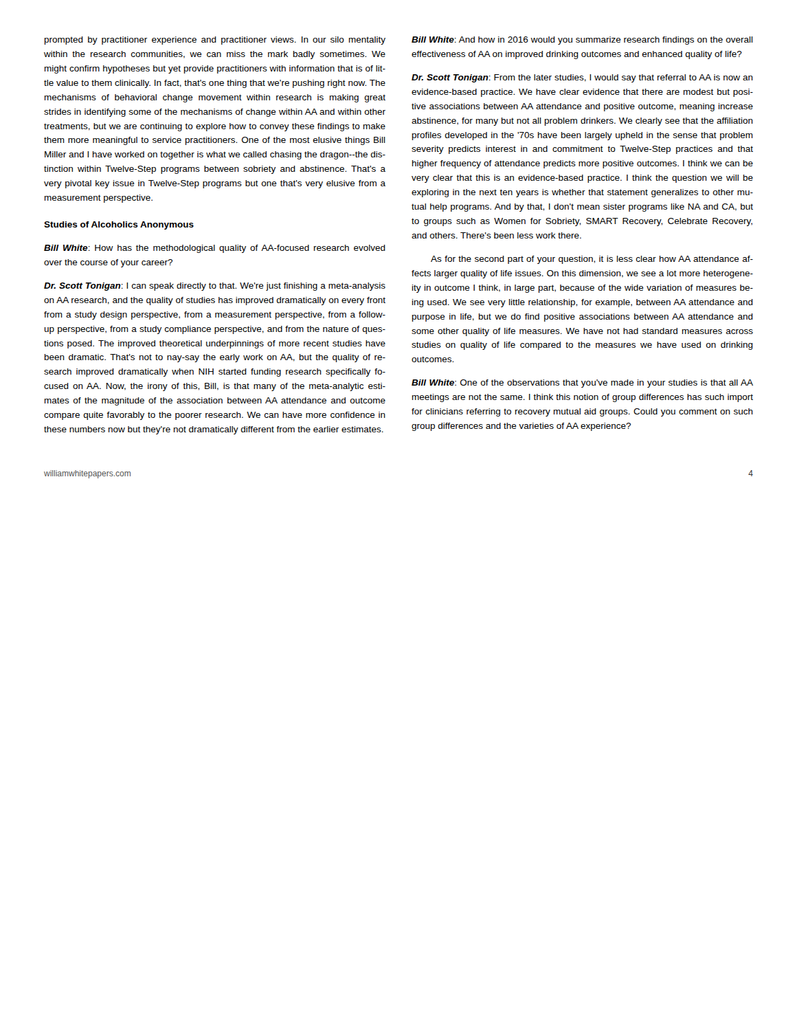prompted by practitioner experience and practitioner views. In our silo mentality within the research communities, we can miss the mark badly sometimes. We might confirm hypotheses but yet provide practitioners with information that is of little value to them clinically. In fact, that's one thing that we're pushing right now. The mechanisms of behavioral change movement within research is making great strides in identifying some of the mechanisms of change within AA and within other treatments, but we are continuing to explore how to convey these findings to make them more meaningful to service practitioners. One of the most elusive things Bill Miller and I have worked on together is what we called chasing the dragon--the distinction within Twelve-Step programs between sobriety and abstinence. That's a very pivotal key issue in Twelve-Step programs but one that's very elusive from a measurement perspective.
Studies of Alcoholics Anonymous
Bill White: How has the methodological quality of AA-focused research evolved over the course of your career?
Dr. Scott Tonigan: I can speak directly to that. We're just finishing a meta-analysis on AA research, and the quality of studies has improved dramatically on every front from a study design perspective, from a measurement perspective, from a follow-up perspective, from a study compliance perspective, and from the nature of questions posed. The improved theoretical underpinnings of more recent studies have been dramatic. That's not to nay-say the early work on AA, but the quality of research improved dramatically when NIH started funding research specifically focused on AA. Now, the irony of this, Bill, is that many of the meta-analytic estimates of the magnitude of the association between AA attendance and outcome compare quite favorably to the poorer research. We can have more confidence in these numbers now but they're not dramatically different from the earlier estimates.
Bill White: And how in 2016 would you summarize research findings on the overall effectiveness of AA on improved drinking outcomes and enhanced quality of life?
Dr. Scott Tonigan: From the later studies, I would say that referral to AA is now an evidence-based practice. We have clear evidence that there are modest but positive associations between AA attendance and positive outcome, meaning increase abstinence, for many but not all problem drinkers. We clearly see that the affiliation profiles developed in the '70s have been largely upheld in the sense that problem severity predicts interest in and commitment to Twelve-Step practices and that higher frequency of attendance predicts more positive outcomes. I think we can be very clear that this is an evidence-based practice. I think the question we will be exploring in the next ten years is whether that statement generalizes to other mutual help programs. And by that, I don't mean sister programs like NA and CA, but to groups such as Women for Sobriety, SMART Recovery, Celebrate Recovery, and others. There's been less work there.
As for the second part of your question, it is less clear how AA attendance affects larger quality of life issues. On this dimension, we see a lot more heterogeneity in outcome I think, in large part, because of the wide variation of measures being used. We see very little relationship, for example, between AA attendance and purpose in life, but we do find positive associations between AA attendance and some other quality of life measures. We have not had standard measures across studies on quality of life compared to the measures we have used on drinking outcomes.
Bill White: One of the observations that you've made in your studies is that all AA meetings are not the same. I think this notion of group differences has such import for clinicians referring to recovery mutual aid groups. Could you comment on such group differences and the varieties of AA experience?
williamwhitepapers.com 4